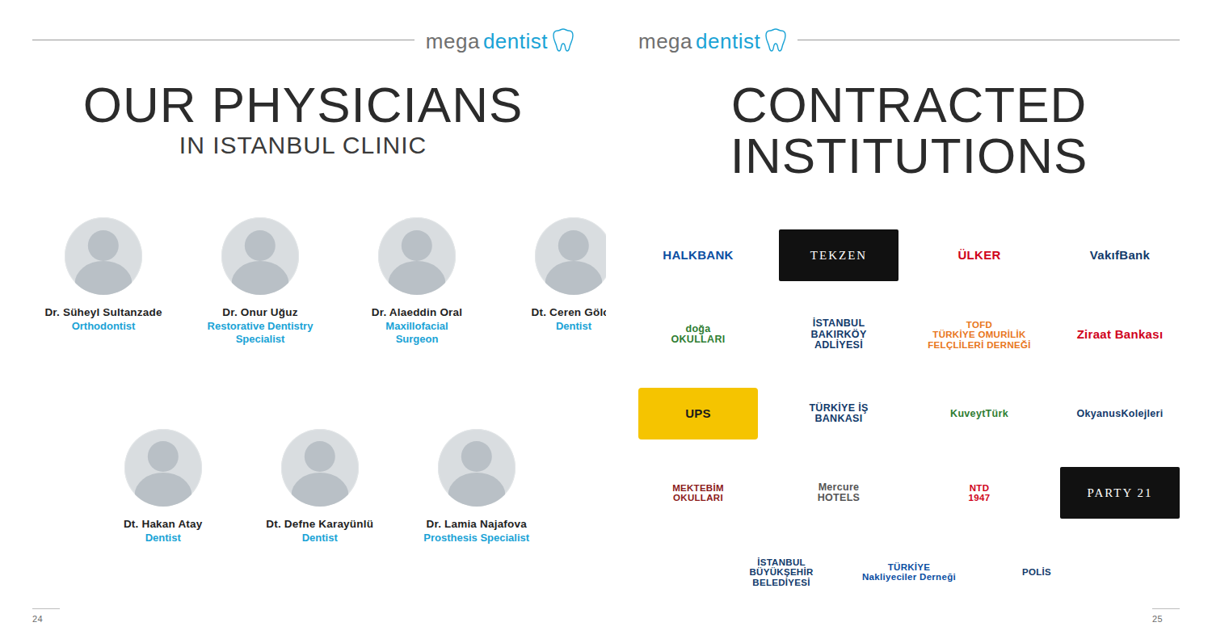mega dentist
OUR PHYSICIANS
IN ISTANBUL CLINIC
Dr. Süheyl Sultanzade
Orthodontist
Dr. Onur Uğuz
Restorative Dentistry
Specialist
Dr. Alaeddin Oral
Maxillofacial
Surgeon
Dt. Ceren Gölcü
Dentist
Dt. Hakan Atay
Dentist
Dt. Defne Karayünlü
Dentist
Dr. Lamia Najafova
Prosthesis Specialist
24
mega dentist
CONTRACTED
INSTITUTIONS
HALKBANK
TEKZEN
ÜLKER
VakıfBank
doğa
OKULLARI
İSTANBUL
BAKIRKÖY
ADLİYESİ
TOFD
TÜRKİYE OMURİLİK
FELÇLİLERİ DERNEĞİ
Ziraat Bankası
UPS
TÜRKİYE İŞ BANKASI
KuveytTürk
OkyanusKolejleri
MEKTEBİM
OKULLARI
Mercure
HOTELS
NTD
1947
PARTY 21
İSTANBUL
BÜYÜKŞEHİR
BELEDİYESİ
TÜRKİYE
Nakliyeciler Derneği
POLİS
25